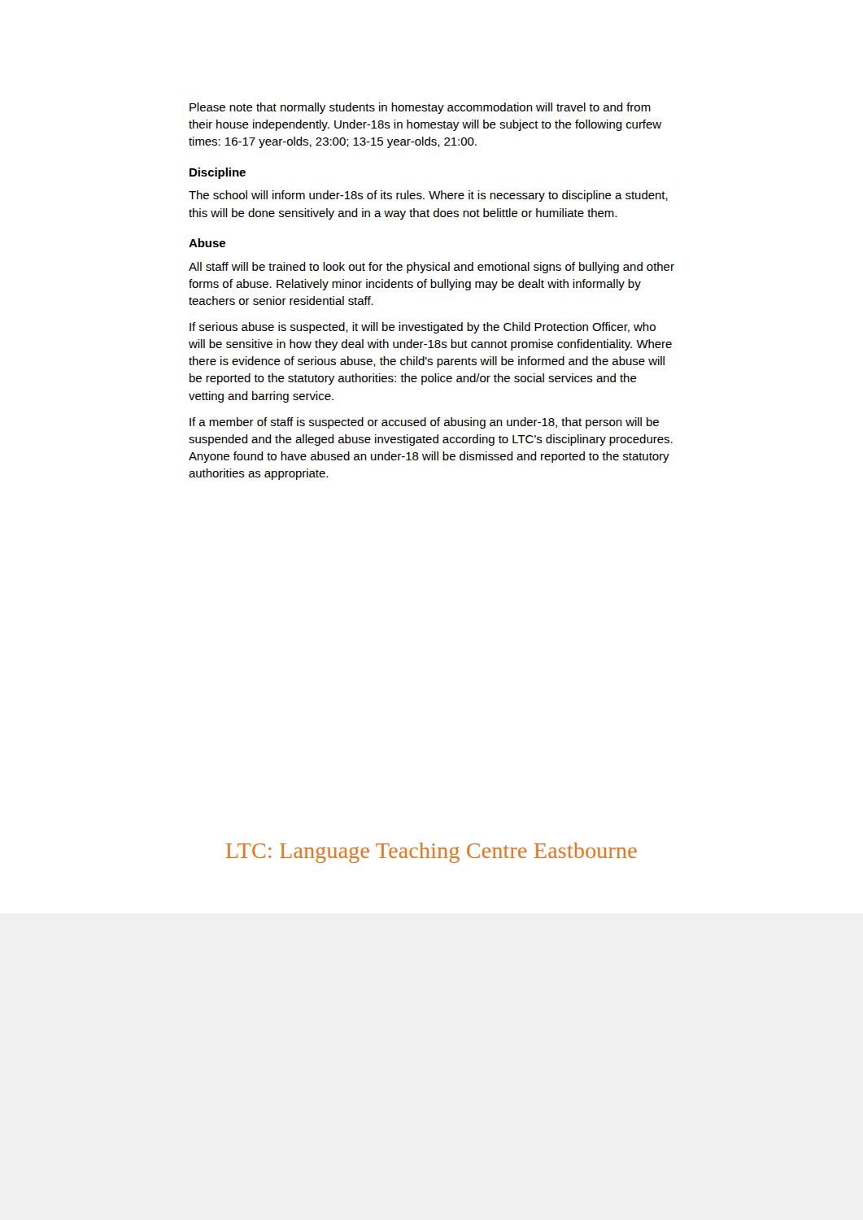Please note that normally students in homestay accommodation will travel to and from their house independently. Under-18s in homestay will be subject to the following curfew times: 16-17 year-olds, 23:00; 13-15 year-olds, 21:00.
Discipline
The school will inform under-18s of its rules. Where it is necessary to discipline a student, this will be done sensitively and in a way that does not belittle or humiliate them.
Abuse
All staff will be trained to look out for the physical and emotional signs of bullying and other forms of abuse. Relatively minor incidents of bullying may be dealt with informally by teachers or senior residential staff.
If serious abuse is suspected, it will be investigated by the Child Protection Officer, who will be sensitive in how they deal with under-18s but cannot promise confidentiality. Where there is evidence of serious abuse, the child's parents will be informed and the abuse will be reported to the statutory authorities: the police and/or the social services and the vetting and barring service.
If a member of staff is suspected or accused of abusing an under-18, that person will be suspended and the alleged abuse investigated according to LTC's disciplinary procedures. Anyone found to have abused an under-18 will be dismissed and reported to the statutory authorities as appropriate.
LTC: Language Teaching Centre Eastbourne